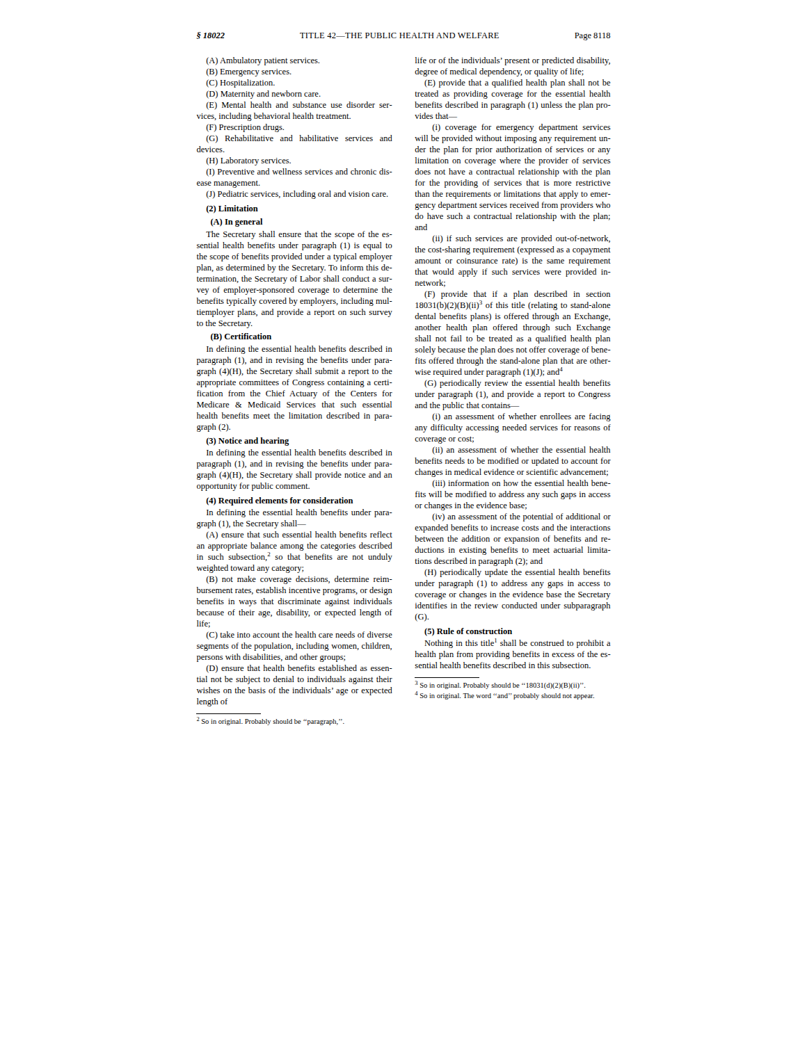§ 18022 TITLE 42—THE PUBLIC HEALTH AND WELFARE Page 8118
(A) Ambulatory patient services.
(B) Emergency services.
(C) Hospitalization.
(D) Maternity and newborn care.
(E) Mental health and substance use disorder services, including behavioral health treatment.
(F) Prescription drugs.
(G) Rehabilitative and habilitative services and devices.
(H) Laboratory services.
(I) Preventive and wellness services and chronic disease management.
(J) Pediatric services, including oral and vision care.
(2) Limitation
(A) In general
The Secretary shall ensure that the scope of the essential health benefits under paragraph (1) is equal to the scope of benefits provided under a typical employer plan, as determined by the Secretary. To inform this determination, the Secretary of Labor shall conduct a survey of employer-sponsored coverage to determine the benefits typically covered by employers, including multiemployer plans, and provide a report on such survey to the Secretary.
(B) Certification
In defining the essential health benefits described in paragraph (1), and in revising the benefits under paragraph (4)(H), the Secretary shall submit a report to the appropriate committees of Congress containing a certification from the Chief Actuary of the Centers for Medicare & Medicaid Services that such essential health benefits meet the limitation described in paragraph (2).
(3) Notice and hearing
In defining the essential health benefits described in paragraph (1), and in revising the benefits under paragraph (4)(H), the Secretary shall provide notice and an opportunity for public comment.
(4) Required elements for consideration
In defining the essential health benefits under paragraph (1), the Secretary shall—
(A) ensure that such essential health benefits reflect an appropriate balance among the categories described in such subsection,2 so that benefits are not unduly weighted toward any category;
(B) not make coverage decisions, determine reimbursement rates, establish incentive programs, or design benefits in ways that discriminate against individuals because of their age, disability, or expected length of life;
(C) take into account the health care needs of diverse segments of the population, including women, children, persons with disabilities, and other groups;
(D) ensure that health benefits established as essential not be subject to denial to individuals against their wishes on the basis of the individuals’ age or expected length of
2 So in original. Probably should be ‘‘paragraph,’’.
life or of the individuals’ present or predicted disability, degree of medical dependency, or quality of life;
(E) provide that a qualified health plan shall not be treated as providing coverage for the essential health benefits described in paragraph (1) unless the plan provides that—
(i) coverage for emergency department services will be provided without imposing any requirement under the plan for prior authorization of services or any limitation on coverage where the provider of services does not have a contractual relationship with the plan for the providing of services that is more restrictive than the requirements or limitations that apply to emergency department services received from providers who do have such a contractual relationship with the plan; and
(ii) if such services are provided out-of-network, the cost-sharing requirement (expressed as a copayment amount or coinsurance rate) is the same requirement that would apply if such services were provided in-network;
(F) provide that if a plan described in section 18031(b)(2)(B)(ii)3 of this title (relating to stand-alone dental benefits plans) is offered through an Exchange, another health plan offered through such Exchange shall not fail to be treated as a qualified health plan solely because the plan does not offer coverage of benefits offered through the stand-alone plan that are otherwise required under paragraph (1)(J); and4
(G) periodically review the essential health benefits under paragraph (1), and provide a report to Congress and the public that contains—
(i) an assessment of whether enrollees are facing any difficulty accessing needed services for reasons of coverage or cost;
(ii) an assessment of whether the essential health benefits needs to be modified or updated to account for changes in medical evidence or scientific advancement;
(iii) information on how the essential health benefits will be modified to address any such gaps in access or changes in the evidence base;
(iv) an assessment of the potential of additional or expanded benefits to increase costs and the interactions between the addition or expansion of benefits and reductions in existing benefits to meet actuarial limitations described in paragraph (2); and
(H) periodically update the essential health benefits under paragraph (1) to address any gaps in access to coverage or changes in the evidence base the Secretary identifies in the review conducted under subparagraph (G).
(5) Rule of construction
Nothing in this title1 shall be construed to prohibit a health plan from providing benefits in excess of the essential health benefits described in this subsection.
3 So in original. Probably should be ‘‘18031(d)(2)(B)(ii)’’.
4 So in original. The word ‘‘and’’ probably should not appear.